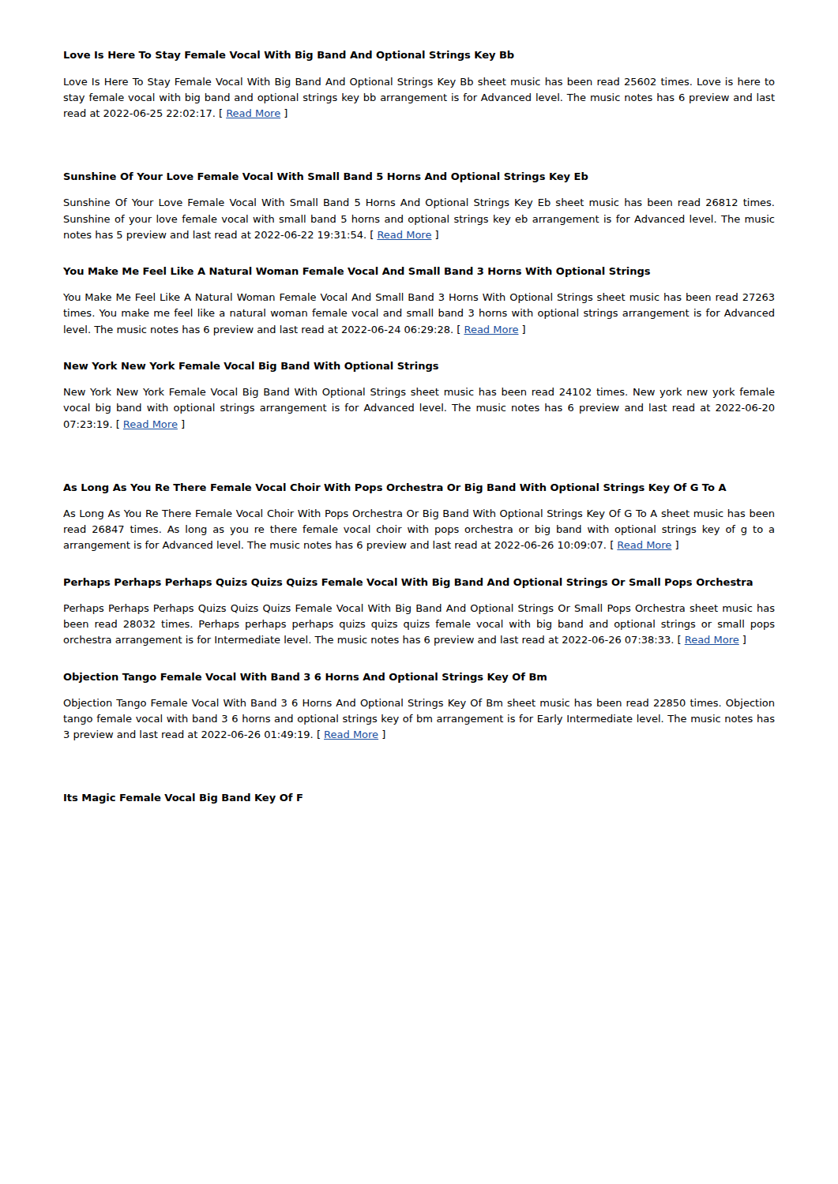Love Is Here To Stay Female Vocal With Big Band And Optional Strings Key Bb
Love Is Here To Stay Female Vocal With Big Band And Optional Strings Key Bb sheet music has been read 25602 times. Love is here to stay female vocal with big band and optional strings key bb arrangement is for Advanced level. The music notes has 6 preview and last read at 2022-06-25 22:02:17. [ Read More ]
Sunshine Of Your Love Female Vocal With Small Band 5 Horns And Optional Strings Key Eb
Sunshine Of Your Love Female Vocal With Small Band 5 Horns And Optional Strings Key Eb sheet music has been read 26812 times. Sunshine of your love female vocal with small band 5 horns and optional strings key eb arrangement is for Advanced level. The music notes has 5 preview and last read at 2022-06-22 19:31:54. [ Read More ]
You Make Me Feel Like A Natural Woman Female Vocal And Small Band 3 Horns With Optional Strings
You Make Me Feel Like A Natural Woman Female Vocal And Small Band 3 Horns With Optional Strings sheet music has been read 27263 times. You make me feel like a natural woman female vocal and small band 3 horns with optional strings arrangement is for Advanced level. The music notes has 6 preview and last read at 2022-06-24 06:29:28. [ Read More ]
New York New York Female Vocal Big Band With Optional Strings
New York New York Female Vocal Big Band With Optional Strings sheet music has been read 24102 times. New york new york female vocal big band with optional strings arrangement is for Advanced level. The music notes has 6 preview and last read at 2022-06-20 07:23:19. [ Read More ]
As Long As You Re There Female Vocal Choir With Pops Orchestra Or Big Band With Optional Strings Key Of G To A
As Long As You Re There Female Vocal Choir With Pops Orchestra Or Big Band With Optional Strings Key Of G To A sheet music has been read 26847 times. As long as you re there female vocal choir with pops orchestra or big band with optional strings key of g to a arrangement is for Advanced level. The music notes has 6 preview and last read at 2022-06-26 10:09:07. [ Read More ]
Perhaps Perhaps Perhaps Quizs Quizs Quizs Female Vocal With Big Band And Optional Strings Or Small Pops Orchestra
Perhaps Perhaps Perhaps Quizs Quizs Quizs Female Vocal With Big Band And Optional Strings Or Small Pops Orchestra sheet music has been read 28032 times. Perhaps perhaps perhaps quizs quizs quizs female vocal with big band and optional strings or small pops orchestra arrangement is for Intermediate level. The music notes has 6 preview and last read at 2022-06-26 07:38:33. [ Read More ]
Objection Tango Female Vocal With Band 3 6 Horns And Optional Strings Key Of Bm
Objection Tango Female Vocal With Band 3 6 Horns And Optional Strings Key Of Bm sheet music has been read 22850 times. Objection tango female vocal with band 3 6 horns and optional strings key of bm arrangement is for Early Intermediate level. The music notes has 3 preview and last read at 2022-06-26 01:49:19. [ Read More ]
Its Magic Female Vocal Big Band Key Of F